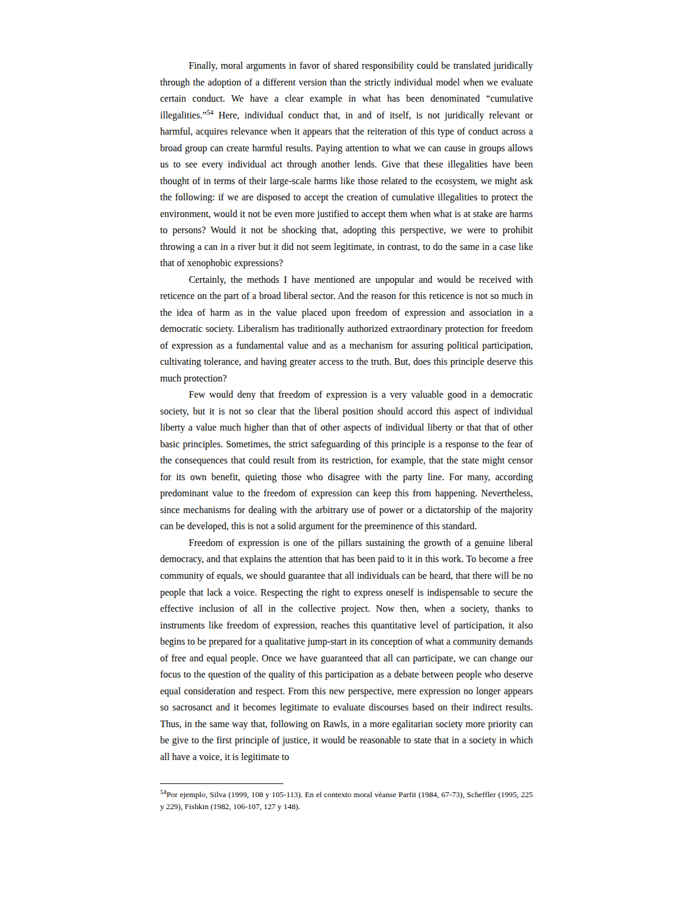Finally, moral arguments in favor of shared responsibility could be translated juridically through the adoption of a different version than the strictly individual model when we evaluate certain conduct. We have a clear example in what has been denominated “cumulative illegalities.”54 Here, individual conduct that, in and of itself, is not juridically relevant or harmful, acquires relevance when it appears that the reiteration of this type of conduct across a broad group can create harmful results. Paying attention to what we can cause in groups allows us to see every individual act through another lends. Give that these illegalities have been thought of in terms of their large-scale harms like those related to the ecosystem, we might ask the following: if we are disposed to accept the creation of cumulative illegalities to protect the environment, would it not be even more justified to accept them when what is at stake are harms to persons? Would it not be shocking that, adopting this perspective, we were to prohibit throwing a can in a river but it did not seem legitimate, in contrast, to do the same in a case like that of xenophobic expressions?
Certainly, the methods I have mentioned are unpopular and would be received with reticence on the part of a broad liberal sector. And the reason for this reticence is not so much in the idea of harm as in the value placed upon freedom of expression and association in a democratic society. Liberalism has traditionally authorized extraordinary protection for freedom of expression as a fundamental value and as a mechanism for assuring political participation, cultivating tolerance, and having greater access to the truth. But, does this principle deserve this much protection?
Few would deny that freedom of expression is a very valuable good in a democratic society, but it is not so clear that the liberal position should accord this aspect of individual liberty a value much higher than that of other aspects of individual liberty or that that of other basic principles. Sometimes, the strict safeguarding of this principle is a response to the fear of the consequences that could result from its restriction, for example, that the state might censor for its own benefit, quieting those who disagree with the party line. For many, according predominant value to the freedom of expression can keep this from happening. Nevertheless, since mechanisms for dealing with the arbitrary use of power or a dictatorship of the majority can be developed, this is not a solid argument for the preeminence of this standard.
Freedom of expression is one of the pillars sustaining the growth of a genuine liberal democracy, and that explains the attention that has been paid to it in this work. To become a free community of equals, we should guarantee that all individuals can be heard, that there will be no people that lack a voice. Respecting the right to express oneself is indispensable to secure the effective inclusion of all in the collective project. Now then, when a society, thanks to instruments like freedom of expression, reaches this quantitative level of participation, it also begins to be prepared for a qualitative jump-start in its conception of what a community demands of free and equal people. Once we have guaranteed that all can participate, we can change our focus to the question of the quality of this participation as a debate between people who deserve equal consideration and respect. From this new perspective, mere expression no longer appears so sacrosanct and it becomes legitimate to evaluate discourses based on their indirect results. Thus, in the same way that, following on Rawls, in a more egalitarian society more priority can be give to the first principle of justice, it would be reasonable to state that in a society in which all have a voice, it is legitimate to
54Por ejemplo, Silva (1999, 108 y 105-113). En el contexto moral véanse Parfit (1984, 67-73), Scheffler (1995, 225 y 229), Fishkin (1982, 106-107, 127 y 148).